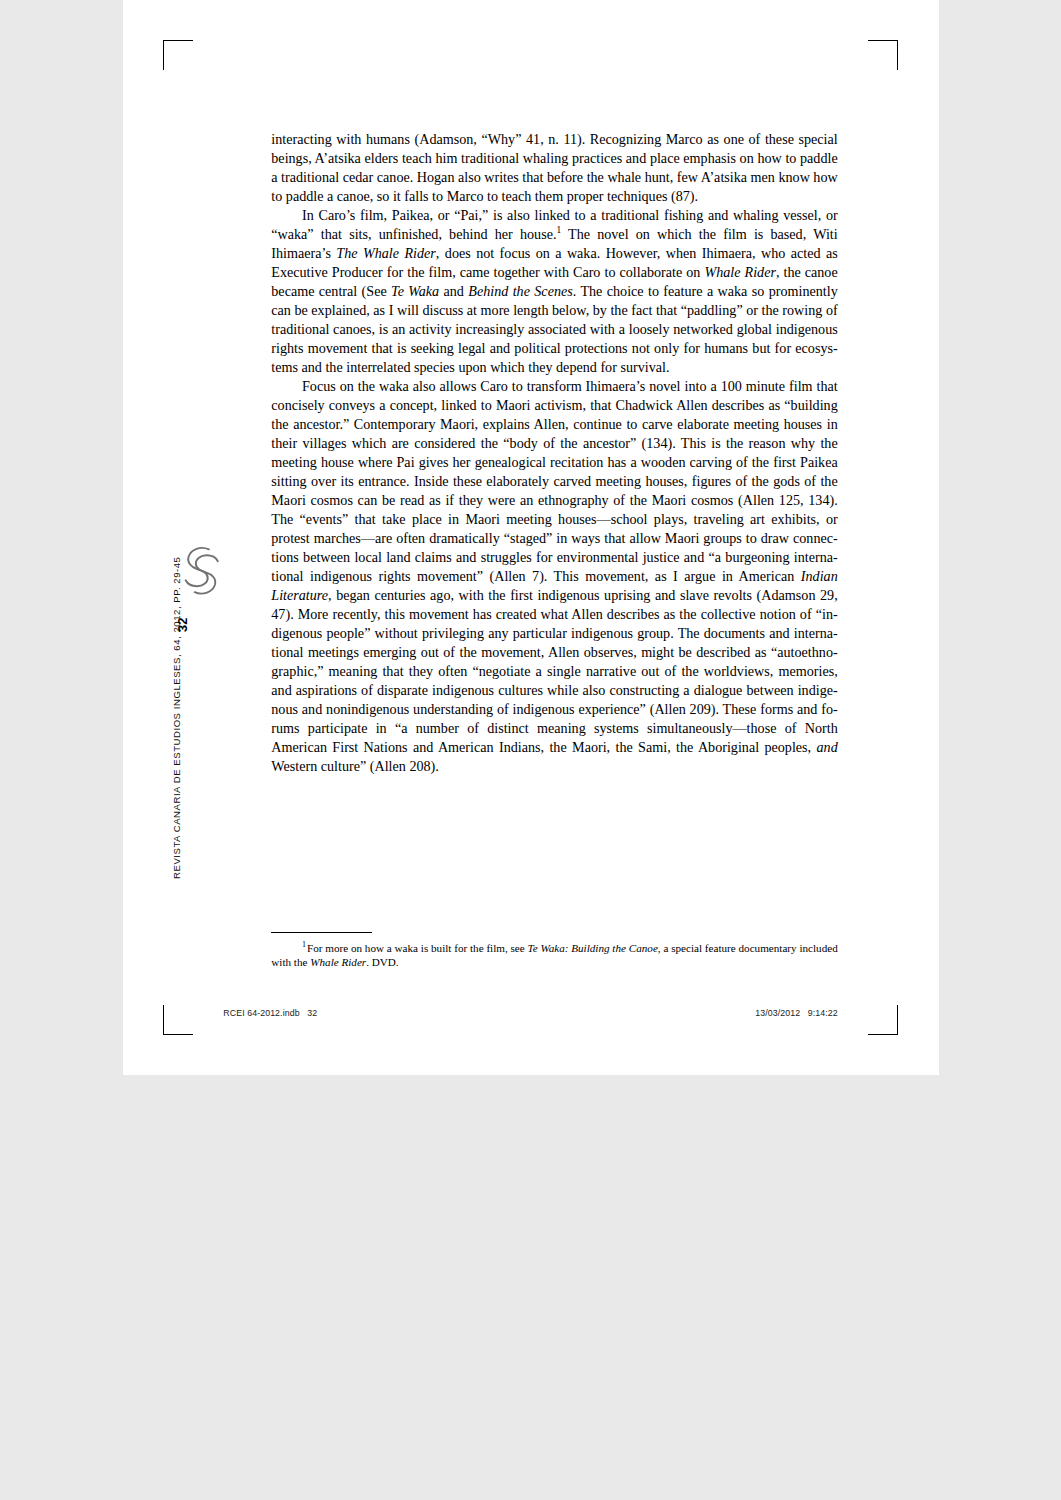REVISTA CANARIA DE ESTUDIOS INGLESES, 64, 2012, PP. 29-45
32
interacting with humans (Adamson, “Why” 41, n. 11). Recognizing Marco as one of these special beings, A’atsika elders teach him traditional whaling practices and place emphasis on how to paddle a traditional cedar canoe. Hogan also writes that before the whale hunt, few A’atsika men know how to paddle a canoe, so it falls to Marco to teach them proper techniques (87).
In Caro’s film, Paikea, or “Pai,” is also linked to a traditional fishing and whaling vessel, or “waka” that sits, unfinished, behind her house.1 The novel on which the film is based, Witi Ihimaera’s The Whale Rider, does not focus on a waka. However, when Ihimaera, who acted as Executive Producer for the film, came together with Caro to collaborate on Whale Rider, the canoe became central (See Te Waka and Behind the Scenes. The choice to feature a waka so prominently can be explained, as I will discuss at more length below, by the fact that “paddling” or the rowing of traditional canoes, is an activity increasingly associated with a loosely networked global indigenous rights movement that is seeking legal and political protections not only for humans but for ecosystems and the interrelated species upon which they depend for survival.
Focus on the waka also allows Caro to transform Ihimaera’s novel into a 100 minute film that concisely conveys a concept, linked to Maori activism, that Chadwick Allen describes as “building the ancestor.” Contemporary Maori, explains Allen, continue to carve elaborate meeting houses in their villages which are considered the “body of the ancestor” (134). This is the reason why the meeting house where Pai gives her genealogical recitation has a wooden carving of the first Paikea sitting over its entrance. Inside these elaborately carved meeting houses, figures of the gods of the Maori cosmos can be read as if they were an ethnography of the Maori cosmos (Allen 125, 134). The “events” that take place in Maori meeting houses—school plays, traveling art exhibits, or protest marches—are often dramatically “staged” in ways that allow Maori groups to draw connections between local land claims and struggles for environmental justice and “a burgeoning international indigenous rights movement” (Allen 7). This movement, as I argue in American Indian Literature, began centuries ago, with the first indigenous uprising and slave revolts (Adamson 29, 47). More recently, this movement has created what Allen describes as the collective notion of “indigenous people” without privileging any particular indigenous group. The documents and international meetings emerging out of the movement, Allen observes, might be described as “autoethnographic,” meaning that they often “negotiate a single narrative out of the worldviews, memories, and aspirations of disparate indigenous cultures while also constructing a dialogue between indigenous and nonindigenous understanding of indigenous experience” (Allen 209). These forms and forums participate in “a number of distinct meaning systems simultaneously—those of North American First Nations and American Indians, the Maori, the Sami, the Aboriginal peoples, and Western culture” (Allen 208).
1 For more on how a waka is built for the film, see Te Waka: Building the Canoe, a special feature documentary included with the Whale Rider. DVD.
RCEI 64-2012.indb 32 13/03/2012 9:14:22